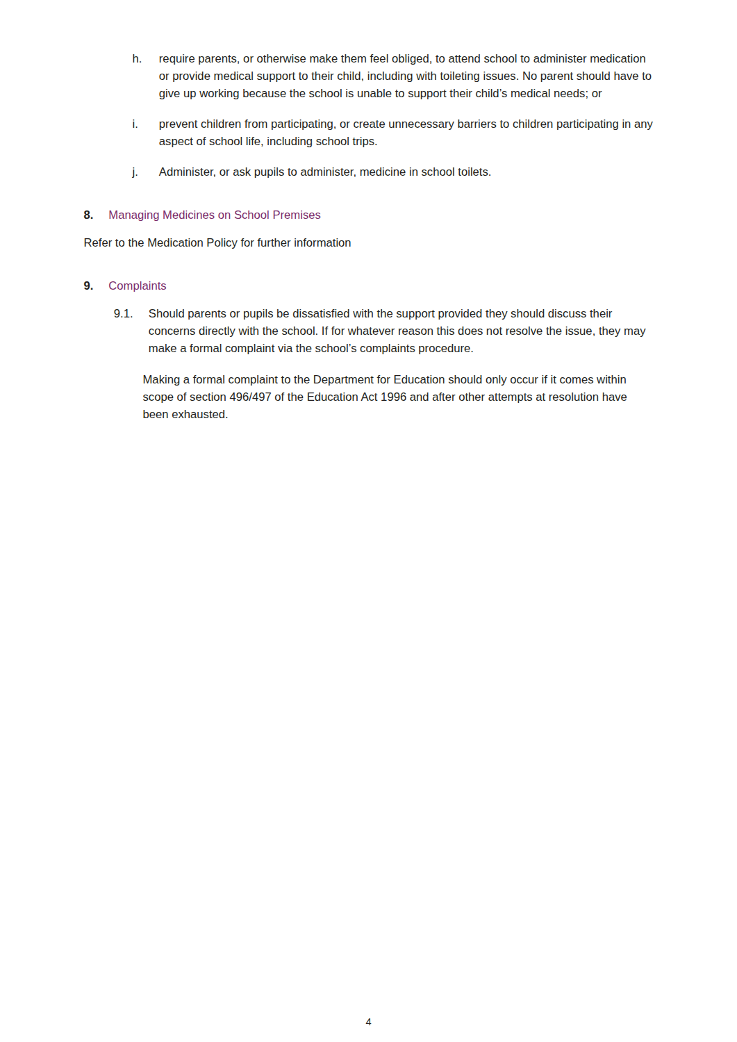h. require parents, or otherwise make them feel obliged, to attend school to administer medication or provide medical support to their child, including with toileting issues. No parent should have to give up working because the school is unable to support their child’s medical needs; or
i. prevent children from participating, or create unnecessary barriers to children participating in any aspect of school life, including school trips.
j. Administer, or ask pupils to administer, medicine in school toilets.
8. Managing Medicines on School Premises
Refer to the Medication Policy for further information
9. Complaints
9.1. Should parents or pupils be dissatisfied with the support provided they should discuss their concerns directly with the school. If for whatever reason this does not resolve the issue, they may make a formal complaint via the school’s complaints procedure.
Making a formal complaint to the Department for Education should only occur if it comes within scope of section 496/497 of the Education Act 1996 and after other attempts at resolution have been exhausted.
4